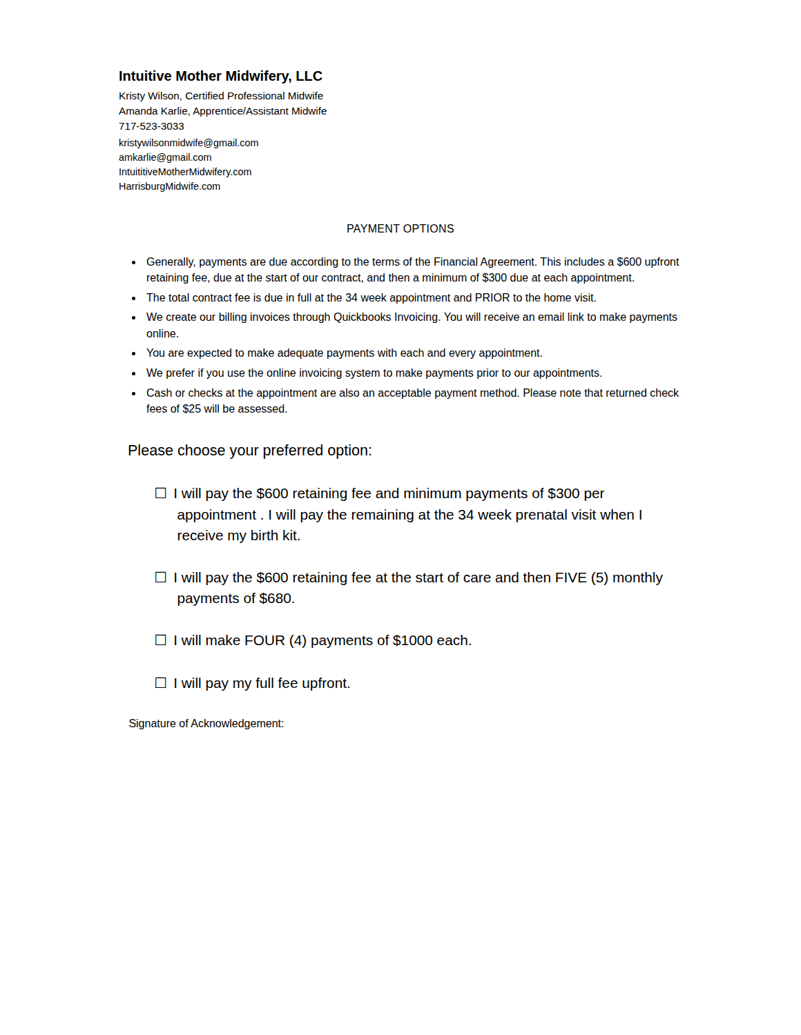Intuitive Mother Midwifery, LLC
Kristy Wilson, Certified Professional Midwife
Amanda Karlie, Apprentice/Assistant Midwife
717-523-3033
kristywilsonmidwife@gmail.com amkarlie@gmail.com IntuititiveMotherMidwifery.com HarrisburgMidwife.com
PAYMENT OPTIONS
Generally, payments are due according to the terms of the Financial Agreement. This includes a $600 upfront retaining fee, due at the start of our contract, and then a minimum of $300 due at each appointment.
The total contract fee is due in full at the 34 week appointment and PRIOR to the home visit.
We create our billing invoices through Quickbooks Invoicing. You will receive an email link to make payments online.
You are expected to make adequate payments with each and every appointment.
We prefer if you use the online invoicing system to make payments prior to our appointments.
Cash or checks at the appointment are also an acceptable payment method. Please note that returned check fees of $25 will be assessed.
Please choose your preferred option:
☐I will pay the $600 retaining fee and minimum payments of $300 per appointment . I will pay the remaining at the 34 week prenatal visit when I receive my birth kit.
☐I will pay the $600 retaining fee at the start of care and then FIVE (5) monthly payments of $680.
☐I will make FOUR (4) payments of $1000 each.
☐I will pay my full fee upfront.
Signature of Acknowledgement: